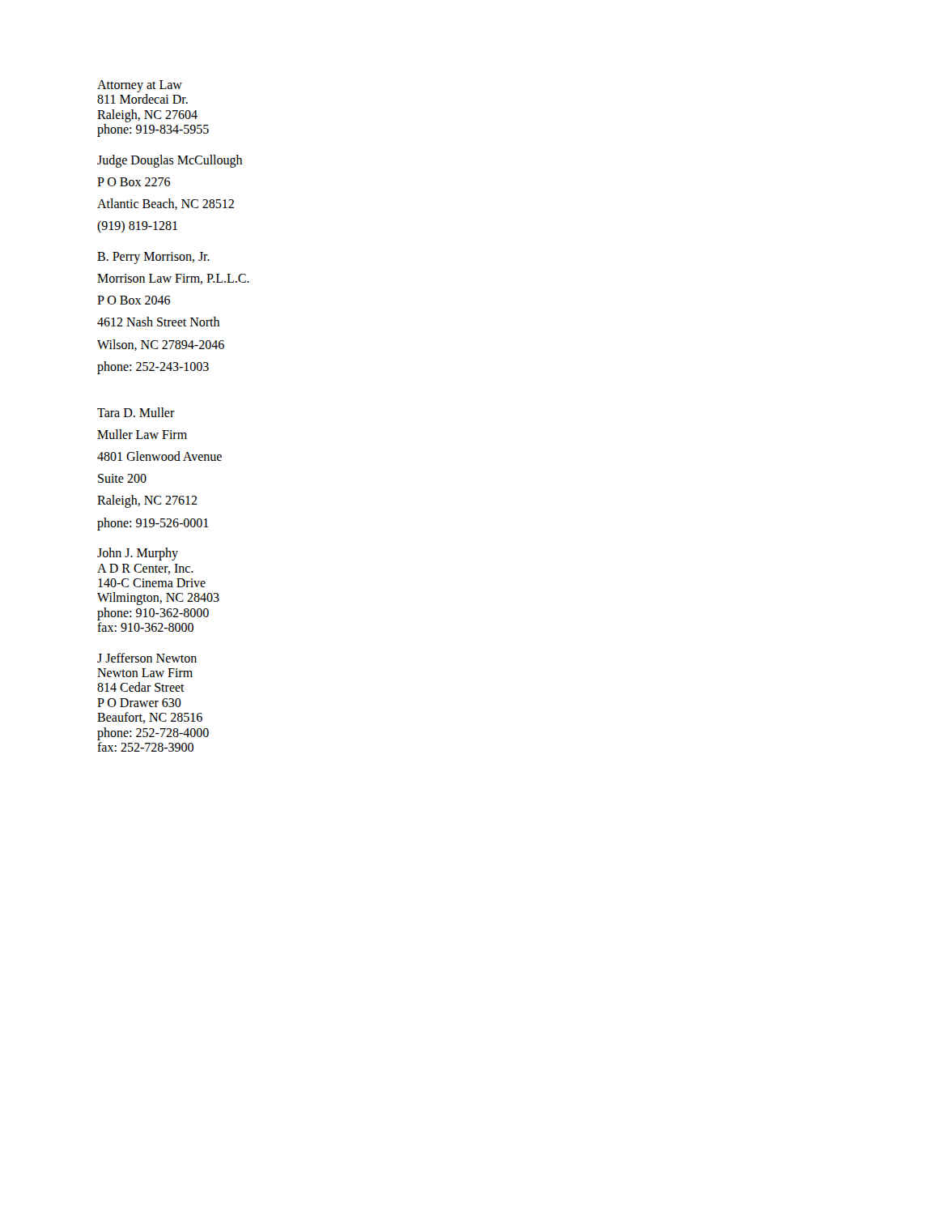Attorney at Law
811 Mordecai Dr.
Raleigh, NC 27604
phone: 919-834-5955
Judge Douglas McCullough
P O Box 2276
Atlantic Beach, NC 28512
(919) 819-1281
B. Perry Morrison, Jr.
Morrison Law Firm, P.L.L.C.
P O Box 2046
4612 Nash Street North
Wilson, NC 27894-2046
phone: 252-243-1003
Tara D. Muller
Muller Law Firm
4801 Glenwood Avenue
Suite 200
Raleigh, NC 27612
phone: 919-526-0001
John J. Murphy
A D R Center, Inc.
140-C Cinema Drive
Wilmington, NC 28403
phone: 910-362-8000
fax: 910-362-8000
J Jefferson Newton
Newton Law Firm
814 Cedar Street
P O Drawer 630
Beaufort, NC 28516
phone: 252-728-4000
fax: 252-728-3900